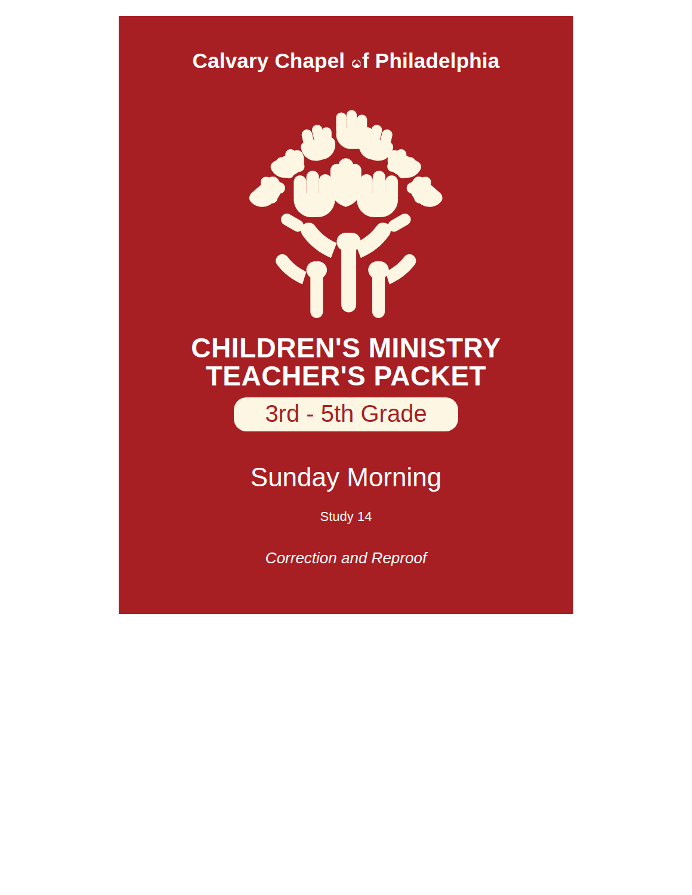Calvary Chapel f Philadelphia
CHILDREN'S MINISTRY
TEACHER'S PACKET
3rd - 5th Grade
Sunday Morning
Study 14
Correction and Reproof